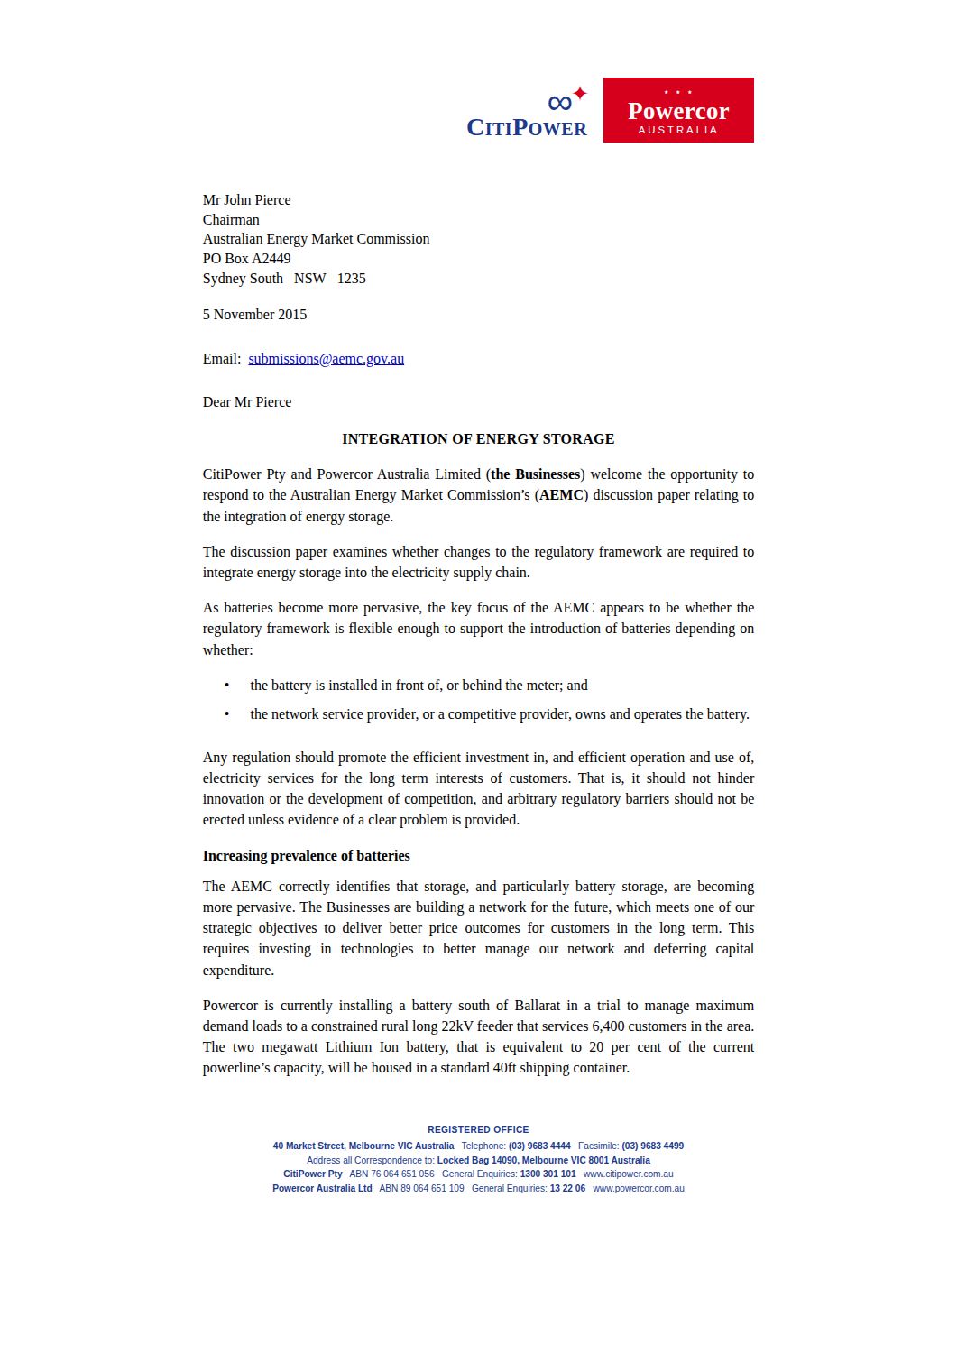∞✦ CITIPOWER
⋆ ⋆ ⋆ Powercor AUSTRALIA
Mr John Pierce
Chairman
Australian Energy Market Commission
PO Box A2449
Sydney South NSW 1235
5 November 2015
Email: submissions@aemc.gov.au
Dear Mr Pierce
Integration of Energy Storage
CitiPower Pty and Powercor Australia Limited (the Businesses) welcome the opportunity to respond to the Australian Energy Market Commission’s (AEMC) discussion paper relating to the integration of energy storage.
The discussion paper examines whether changes to the regulatory framework are required to integrate energy storage into the electricity supply chain.
As batteries become more pervasive, the key focus of the AEMC appears to be whether the regulatory framework is flexible enough to support the introduction of batteries depending on whether:
the battery is installed in front of, or behind the meter; and
the network service provider, or a competitive provider, owns and operates the battery.
Any regulation should promote the efficient investment in, and efficient operation and use of, electricity services for the long term interests of customers. That is, it should not hinder innovation or the development of competition, and arbitrary regulatory barriers should not be erected unless evidence of a clear problem is provided.
Increasing prevalence of batteries
The AEMC correctly identifies that storage, and particularly battery storage, are becoming more pervasive. The Businesses are building a network for the future, which meets one of our strategic objectives to deliver better price outcomes for customers in the long term. This requires investing in technologies to better manage our network and deferring capital expenditure.
Powercor is currently installing a battery south of Ballarat in a trial to manage maximum demand loads to a constrained rural long 22kV feeder that services 6,400 customers in the area. The two megawatt Lithium Ion battery, that is equivalent to 20 per cent of the current powerline’s capacity, will be housed in a standard 40ft shipping container.
REGISTERED OFFICE
40 Market Street, Melbourne VIC Australia Telephone: (03) 9683 4444 Facsimile: (03) 9683 4499
Address all Correspondence to: Locked Bag 14090, Melbourne VIC 8001 Australia
CitiPower Pty ABN 76 064 651 056 General Enquiries: 1300 301 101 www.citipower.com.au
Powercor Australia Ltd ABN 89 064 651 109 General Enquiries: 13 22 06 www.powercor.com.au